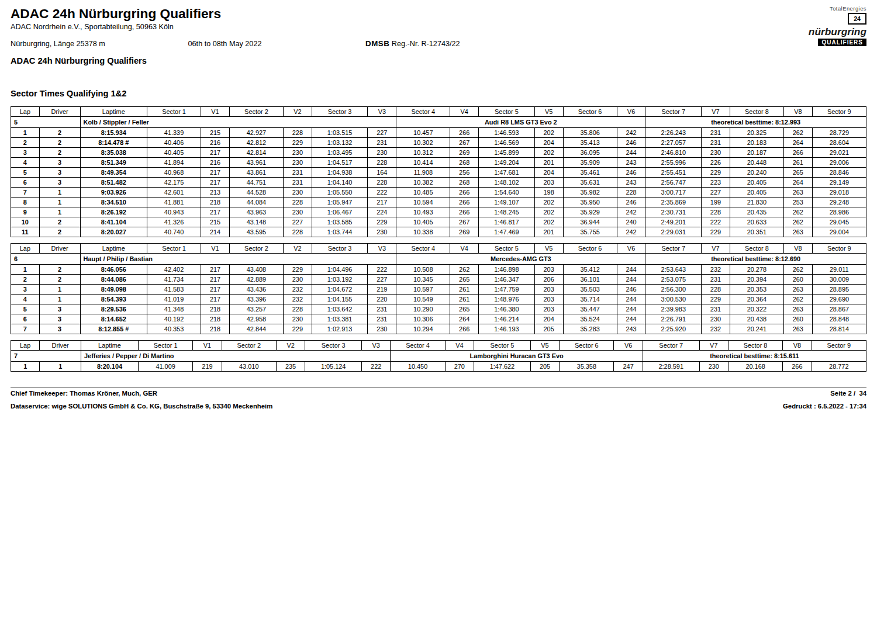ADAC 24h Nürburgring Qualifiers
ADAC Nordrhein e.V., Sportabteilung, 50963 Köln
Nürburgring, Länge 25378 m 06th to 08th May 2022 DMSB Reg.-Nr. R-12743/22
ADAC 24h Nürburgring Qualifiers
TotalEnergies
24
nürburgring
QUALIFIERS
Sector Times Qualifying 1&2
| 5 | Kolb / Stippler / Feller | Audi R8 LMS GT3 Evo 2 | theoretical besttime: 8:12.993 |
| Lap | Driver | Laptime | Sector 1 | V1 | Sector 2 | V2 | Sector 3 | V3 | Sector 4 | V4 | Sector 5 | V5 | Sector 6 | V6 | Sector 7 | V7 | Sector 8 | V8 | Sector 9 |
| 1 | 2 | 8:15.934 | 41.339 | 215 | 42.927 | 228 | 1:03.515 | 227 | 10.457 | 266 | 1:46.593 | 202 | 35.806 | 242 | 2:26.243 | 231 | 20.325 | 262 | 28.729 |
| 2 | 2 | 8:14.478 # | 40.406 | 216 | 42.812 | 229 | 1:03.132 | 231 | 10.302 | 267 | 1:46.569 | 204 | 35.413 | 246 | 2:27.057 | 231 | 20.183 | 264 | 28.604 |
| 3 | 2 | 8:35.038 | 40.405 | 217 | 42.814 | 230 | 1:03.495 | 230 | 10.312 | 269 | 1:45.899 | 202 | 36.095 | 244 | 2:46.810 | 230 | 20.187 | 266 | 29.021 |
| 4 | 3 | 8:51.349 | 41.894 | 216 | 43.961 | 230 | 1:04.517 | 228 | 10.414 | 268 | 1:49.204 | 201 | 35.909 | 243 | 2:55.996 | 226 | 20.448 | 261 | 29.006 |
| 5 | 3 | 8:49.354 | 40.968 | 217 | 43.861 | 231 | 1:04.938 | 164 | 11.908 | 256 | 1:47.681 | 204 | 35.461 | 246 | 2:55.451 | 229 | 20.240 | 265 | 28.846 |
| 6 | 3 | 8:51.482 | 42.175 | 217 | 44.751 | 231 | 1:04.140 | 228 | 10.382 | 268 | 1:48.102 | 203 | 35.631 | 243 | 2:56.747 | 223 | 20.405 | 264 | 29.149 |
| 7 | 1 | 9:03.926 | 42.601 | 213 | 44.528 | 230 | 1:05.550 | 222 | 10.485 | 266 | 1:54.640 | 198 | 35.982 | 228 | 3:00.717 | 227 | 20.405 | 263 | 29.018 |
| 8 | 1 | 8:34.510 | 41.881 | 218 | 44.084 | 228 | 1:05.947 | 217 | 10.594 | 266 | 1:49.107 | 202 | 35.950 | 246 | 2:35.869 | 199 | 21.830 | 253 | 29.248 |
| 9 | 1 | 8:26.192 | 40.943 | 217 | 43.963 | 230 | 1:06.467 | 224 | 10.493 | 266 | 1:48.245 | 202 | 35.929 | 242 | 2:30.731 | 228 | 20.435 | 262 | 28.986 |
| 10 | 2 | 8:41.104 | 41.326 | 215 | 43.148 | 227 | 1:03.585 | 229 | 10.405 | 267 | 1:46.817 | 202 | 36.944 | 240 | 2:49.201 | 222 | 20.633 | 262 | 29.045 |
| 11 | 2 | 8:20.027 | 40.740 | 214 | 43.595 | 228 | 1:03.744 | 230 | 10.338 | 269 | 1:47.469 | 201 | 35.755 | 242 | 2:29.031 | 229 | 20.351 | 263 | 29.004 |
| 6 | Haupt / Philip / Bastian | Mercedes-AMG GT3 | theoretical besttime: 8:12.690 |
| Lap | Driver | Laptime | Sector 1 | V1 | Sector 2 | V2 | Sector 3 | V3 | Sector 4 | V4 | Sector 5 | V5 | Sector 6 | V6 | Sector 7 | V7 | Sector 8 | V8 | Sector 9 |
| 1 | 2 | 8:46.056 | 42.402 | 217 | 43.408 | 229 | 1:04.496 | 222 | 10.508 | 262 | 1:46.898 | 203 | 35.412 | 244 | 2:53.643 | 232 | 20.278 | 262 | 29.011 |
| 2 | 2 | 8:44.086 | 41.734 | 217 | 42.889 | 230 | 1:03.192 | 227 | 10.345 | 265 | 1:46.347 | 206 | 36.101 | 244 | 2:53.075 | 231 | 20.394 | 260 | 30.009 |
| 3 | 1 | 8:49.098 | 41.583 | 217 | 43.436 | 232 | 1:04.672 | 219 | 10.597 | 261 | 1:47.759 | 203 | 35.503 | 246 | 2:56.300 | 228 | 20.353 | 263 | 28.895 |
| 4 | 1 | 8:54.393 | 41.019 | 217 | 43.396 | 232 | 1:04.155 | 220 | 10.549 | 261 | 1:48.976 | 203 | 35.714 | 244 | 3:00.530 | 229 | 20.364 | 262 | 29.690 |
| 5 | 3 | 8:29.536 | 41.348 | 218 | 43.257 | 228 | 1:03.642 | 231 | 10.290 | 265 | 1:46.380 | 203 | 35.447 | 244 | 2:39.983 | 231 | 20.322 | 263 | 28.867 |
| 6 | 3 | 8:14.652 | 40.192 | 218 | 42.958 | 230 | 1:03.381 | 231 | 10.306 | 264 | 1:46.214 | 204 | 35.524 | 244 | 2:26.791 | 230 | 20.438 | 260 | 28.848 |
| 7 | 3 | 8:12.855 # | 40.353 | 218 | 42.844 | 229 | 1:02.913 | 230 | 10.294 | 266 | 1:46.193 | 205 | 35.283 | 243 | 2:25.920 | 232 | 20.241 | 263 | 28.814 |
| 7 | Jefferies / Pepper / Di Martino | Lamborghini Huracan GT3 Evo | theoretical besttime: 8:15.611 |
| Lap | Driver | Laptime | Sector 1 | V1 | Sector 2 | V2 | Sector 3 | V3 | Sector 4 | V4 | Sector 5 | V5 | Sector 6 | V6 | Sector 7 | V7 | Sector 8 | V8 | Sector 9 |
| 1 | 1 | 8:20.104 | 41.009 | 219 | 43.010 | 235 | 1:05.124 | 222 | 10.450 | 270 | 1:47.622 | 205 | 35.358 | 247 | 2:28.591 | 230 | 20.168 | 266 | 28.772 |
Chief Timekeeper: Thomas Kröner, Much, GER
Seite 2 / 34
Dataservice: wige SOLUTIONS GmbH & Co. KG, Buschstraße 9, 53340 Meckenheim
Gedruckt : 6.5.2022 - 17:34